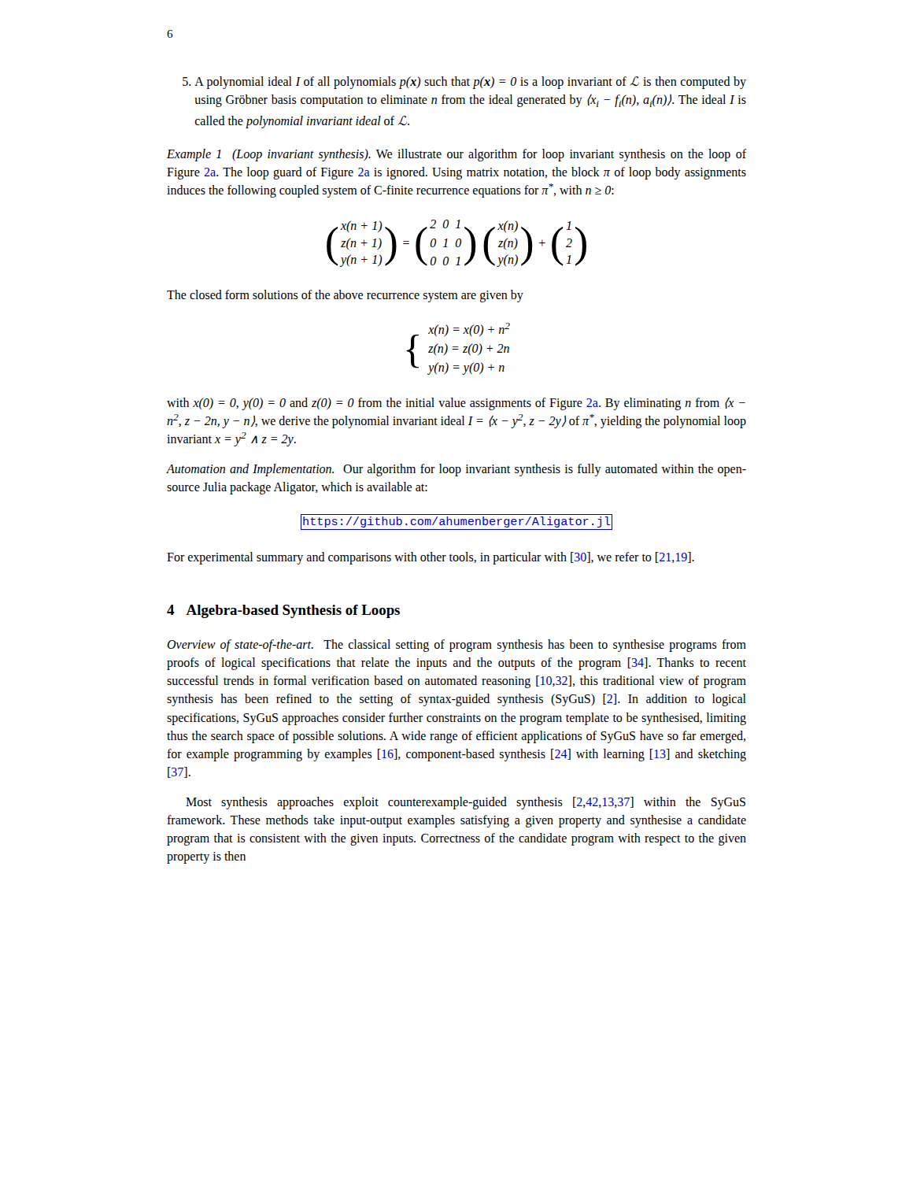6
A polynomial ideal I of all polynomials p(x) such that p(x) = 0 is a loop invariant of ℒ is then computed by using Gröbner basis computation to eliminate n from the ideal generated by ⟨xi − fi(n), ai(n)⟩. The ideal I is called the polynomial invariant ideal of ℒ.
Example 1 (Loop invariant synthesis). We illustrate our algorithm for loop invariant synthesis on the loop of Figure 2a. The loop guard of Figure 2a is ignored. Using matrix notation, the block π of loop body assignments induces the following coupled system of C-finite recurrence equations for π*, with n ≥ 0:
x(n + 1) z(n + 1) y(n + 1) = 201010001 x(n) z(n) y(n) + 121
The closed form solutions of the above recurrence system are given by
x(n) = x(0) + n2 z(n) = z(0) + 2n y(n) = y(0) + n
with x(0) = 0, y(0) = 0 and z(0) = 0 from the initial value assignments of Figure 2a. By eliminating n from ⟨x − n2, z − 2n, y − n⟩, we derive the polynomial invariant ideal I = ⟨x − y2, z − 2y⟩ of π*, yielding the polynomial loop invariant x = y2 ∧ z = 2y.
Automation and Implementation. Our algorithm for loop invariant synthesis is fully automated within the open-source Julia package Aligator, which is available at:
https://github.com/ahumenberger/Aligator.jl
For experimental summary and comparisons with other tools, in particular with [30], we refer to [21,19].
4 Algebra-based Synthesis of Loops
Overview of state-of-the-art. The classical setting of program synthesis has been to synthesise programs from proofs of logical specifications that relate the inputs and the outputs of the program [34]. Thanks to recent successful trends in formal verification based on automated reasoning [10,32], this traditional view of program synthesis has been refined to the setting of syntax-guided synthesis (SyGuS) [2]. In addition to logical specifications, SyGuS approaches consider further constraints on the program template to be synthesised, limiting thus the search space of possible solutions. A wide range of efficient applications of SyGuS have so far emerged, for example programming by examples [16], component-based synthesis [24] with learning [13] and sketching [37].
Most synthesis approaches exploit counterexample-guided synthesis [2,42,13,37] within the SyGuS framework. These methods take input-output examples satisfying a given property and synthesise a candidate program that is consistent with the given inputs. Correctness of the candidate program with respect to the given property is then